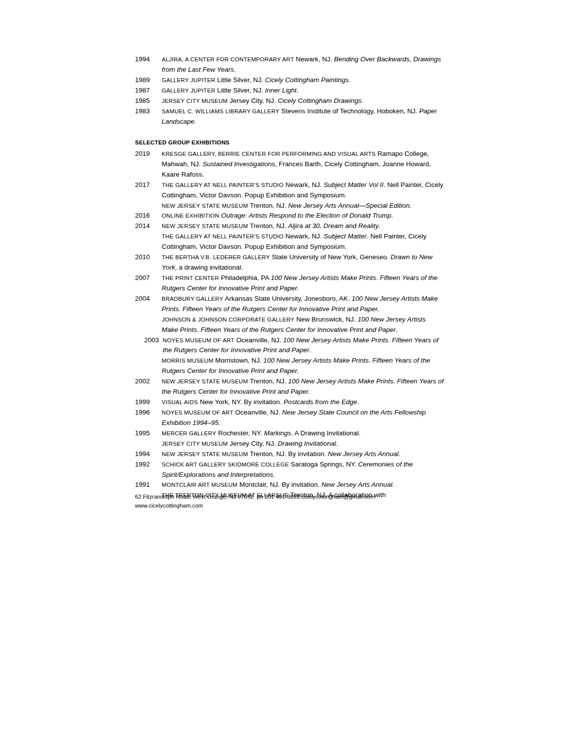1994
ALJIRA, A CENTER FOR CONTEMPORARY ART Newark, NJ. Bending Over Backwards, Drawings from the Last Few Years.
1989
GALLERY JUPITER Little Silver, NJ. Cicely Cottingham Paintings.
1987
GALLERY JUPITER Little Silver, NJ. Inner Light.
1985
JERSEY CITY MUSEUM Jersey City, NJ. Cicely Cottingham Drawings.
1983
SAMUEL C. WILLIAMS LIBRARY GALLERY Stevens Institute of Technology, Hoboken, NJ. Paper Landscape.
Selected Group Exhibitions
2019
KRESGE GALLERY, BERRIE CENTER FOR PERFORMING AND VISUAL ARTS Ramapo College, Mahwah, NJ. Sustained Investigations, Frances Barth, Cicely Cottingham, Joanne Howard, Kaare Rafoss.
2017
THE GALLERY AT NELL PAINTER’S STUDIO Newark, NJ. Subject Matter Vol II. Nell Painter, Cicely Cottingham, Victor Davson. Popup Exhibition and Symposium.
NEW JERSEY STATE MUSEUM Trenton, NJ. New Jersey Arts Annual—Special Edition.
2016
ONLINE EXHIBITION Outrage: Artists Respond to the Election of Donald Trump.
2014
NEW JERSEY STATE MUSEUM Trenton, NJ. Aljira at 30, Dream and Reality.
THE GALLERY AT NELL PAINTER’S STUDIO Newark, NJ. Subject Matter. Nell Painter, Cicely Cottingham, Victor Davson. Popup Exhibition and Symposium.
2010
THE BERTHA V.B. LEDERER GALLERY State University of New York, Geneseo. Drawn to New York, a drawing invitational.
2007
THE PRINT CENTER Philadelphia, PA 100 New Jersey Artists Make Prints. Fifteen Years of the Rutgers Center for Innovative Print and Paper.
2004
BRADBURY GALLERY Arkansas State University, Jonesboro, AK. 100 New Jersey Artists Make Prints. Fifteen Years of the Rutgers Center for Innovative Print and Paper.
JOHNSON & JOHNSON CORPORATE GALLERY New Brunswick, NJ. 100 New Jersey Artists Make Prints. Fifteen Years of the Rutgers Center for Innovative Print and Paper.
2003
NOYES MUSEUM OF ART Oceanville, NJ. 100 New Jersey Artists Make Prints. Fifteen Years of the Rutgers Center for Innovative Print and Paper.
MORRIS MUSEUM Morristown, NJ. 100 New Jersey Artists Make Prints. Fifteen Years of the Rutgers Center for Innovative Print and Paper.
2002
NEW JERSEY STATE MUSEUM Trenton, NJ. 100 New Jersey Artists Make Prints. Fifteen Years of the Rutgers Center for Innovative Print and Paper.
1999
VISUAL AIDS New York, NY. By invitation. Postcards from the Edge.
1996
NOYES MUSEUM OF ART Oceanville, NJ. New Jersey State Council on the Arts Fellowship Exhibition 1994–95.
1995
MERCER GALLERY Rochester, NY. Markings. A Drawing Invitational.
JERSEY CITY MUSEUM Jersey City, NJ. Drawing Invitational.
1994
NEW JERSEY STATE MUSEUM Trenton, NJ. By invitation. New Jersey Arts Annual.
1992
SCHICK ART GALLERY SKIDMORE COLLEGE Saratoga Springs, NY. Ceremonies of the Spirit/Explorations and Interpretations.
1991
MONTCLAIR ART MUSEUM Montclair, NJ. By invitation. New Jersey Arts Annual.
THE TRENTON CITY MUSEUM AT ELLARSLIE Trenton, NJ. A collaboration with
62 Fitzrandolph Road, West Orange, NJ 07052 ph 201 401-9893 cicelycottingham@gmail.com www.cicelycottingham.com